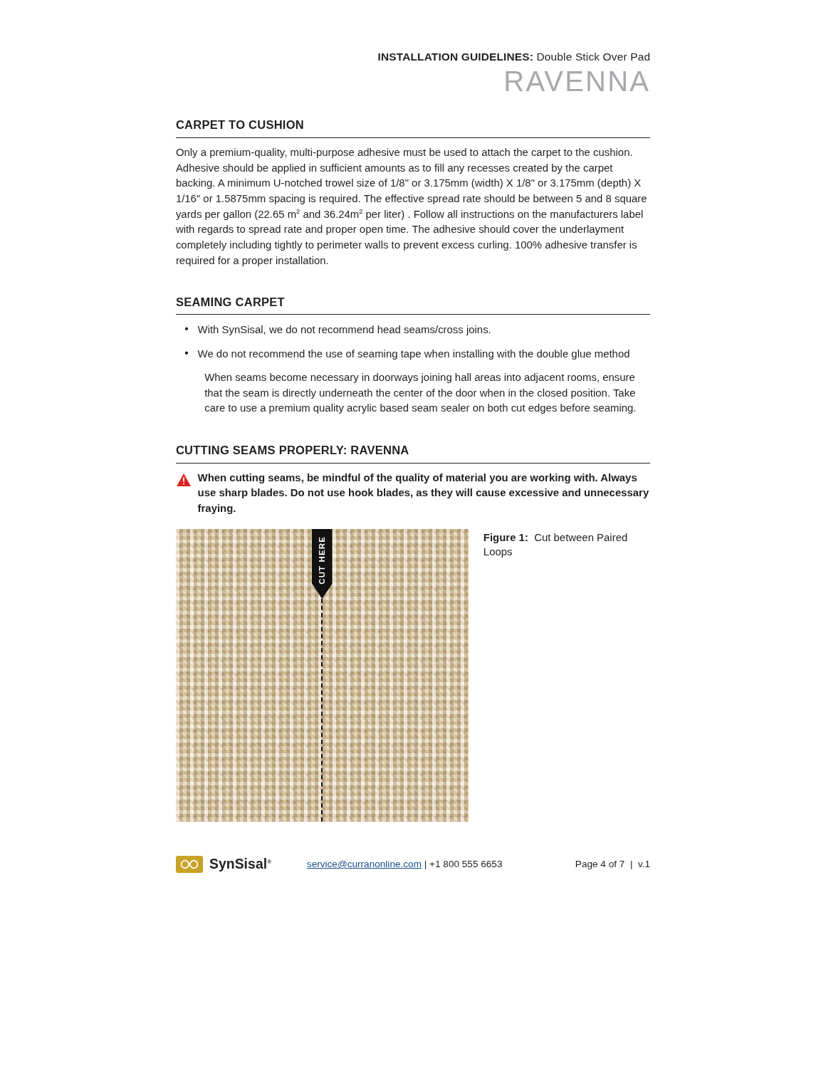INSTALLATION GUIDELINES: Double Stick Over Pad
RAVENNA
CARPET TO CUSHION
Only a premium-quality, multi-purpose adhesive must be used to attach the carpet to the cushion. Adhesive should be applied in sufficient amounts as to fill any recesses created by the carpet backing. A minimum U-notched trowel size of 1/8" or 3.175mm (width) X 1/8" or 3.175mm (depth) X 1/16" or 1.5875mm spacing is required. The effective spread rate should be between 5 and 8 square yards per gallon (22.65 m2 and 36.24m2 per liter) . Follow all instructions on the manufacturers label with regards to spread rate and proper open time. The adhesive should cover the underlayment completely including tightly to perimeter walls to prevent excess curling. 100% adhesive transfer is required for a proper installation.
SEAMING CARPET
With SynSisal, we do not recommend head seams/cross joins.
We do not recommend the use of seaming tape when installing with the double glue method
When seams become necessary in doorways joining hall areas into adjacent rooms, ensure that the seam is directly underneath the center of the door when in the closed position. Take care to use a premium quality acrylic based seam sealer on both cut edges before seaming.
CUTTING SEAMS PROPERLY: RAVENNA
When cutting seams, be mindful of the quality of material you are working with. Always use sharp blades. Do not use hook blades, as they will cause excessive and unnecessary fraying.
CUT HERE
Figure 1: Cut between Paired Loops
SynSisal®
service@curranonline.com | +1 800 555 6653
Page 4 of 7 | v.1